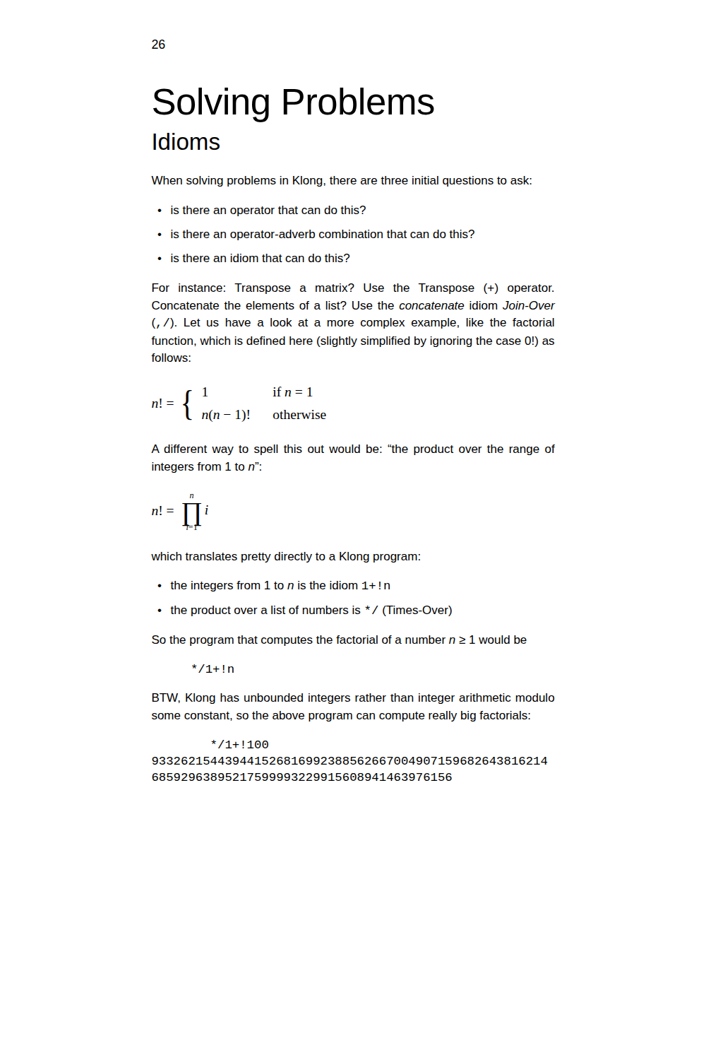26
Solving Problems
Idioms
When solving problems in Klong, there are three initial questions to ask:
is there an operator that can do this?
is there an operator-adverb combination that can do this?
is there an idiom that can do this?
For instance: Transpose a matrix? Use the Transpose (+) operator. Concatenate the elements of a list? Use the concatenate idiom Join-Over (,/). Let us have a look at a more complex example, like the factorial function, which is defined here (slightly simplified by ignoring the case 0!) as follows:
n! ={ 1 if n = 1 n(n − 1)!otherwise
A different way to spell this out would be: “the product over the range of integers from 1 to n”:
n! =n∏i=1 i
which translates pretty directly to a Klong program:
the integers from 1 to n is the idiom 1+!n
the product over a list of numbers is */ (Times-Over)
So the program that computes the factorial of a number n ≥ 1 would be
*/1+!n
BTW, Klong has unbounded integers rather than integer arithmetic modulo some constant, so the above program can compute really big factorials:
        */1+!100
93326215443944152681699238856266700490715968264381621468592963895217599993229915608941463976156